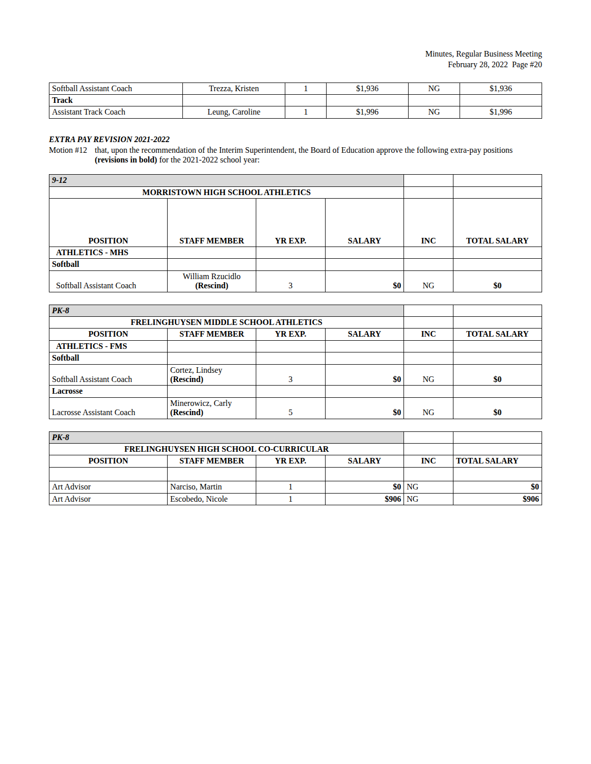Minutes, Regular Business Meeting
February 28, 2022 Page #20
| Softball Assistant Coach | Trezza, Kristen | 1 | $1,936 | NG | $1,936 |
| Track | | | | | |
| Assistant Track Coach | Leung, Caroline | 1 | $1,996 | NG | $1,996 |
EXTRA PAY REVISION 2021-2022
Motion #12
that, upon the recommendation of the Interim Superintendent, the Board of Education approve the following extra-pay positions (revisions in bold) for the 2021-2022 school year:
| 9-12 | | |
| MORRISTOWN HIGH SCHOOL ATHLETICS | | |
| POSITION | STAFF MEMBER | YR EXP. | SALARY | INC | TOTAL SALARY |
| ATHLETICS - MHS | | | | | |
| Softball | | | | | |
| Softball Assistant Coach | William Rzucidlo (Rescind) | 3 | $0 | NG | $0 |
| PK-8 | | |
| FRELINGHUYSEN MIDDLE SCHOOL ATHLETICS | | |
| POSITION | STAFF MEMBER | YR EXP. | SALARY | INC | TOTAL SALARY |
| ATHLETICS - FMS | | | | | |
| Softball | | | | | |
| Softball Assistant Coach | Cortez, Lindsey (Rescind) | 3 | $0 | NG | $0 |
| Lacrosse | | | | | |
| Lacrosse Assistant Coach | Minerowicz, Carly (Rescind) | 5 | $0 | NG | $0 |
| PK-8 | | |
| FRELINGHUYSEN HIGH SCHOOL CO-CURRICULAR | | |
| POSITION | STAFF MEMBER | YR EXP. | SALARY | INC | TOTAL SALARY |
| Art Advisor | Narciso, Martin | 1 | $0 | NG | $0 |
| Art Advisor | Escobedo, Nicole | 1 | $906 | NG | $906 |